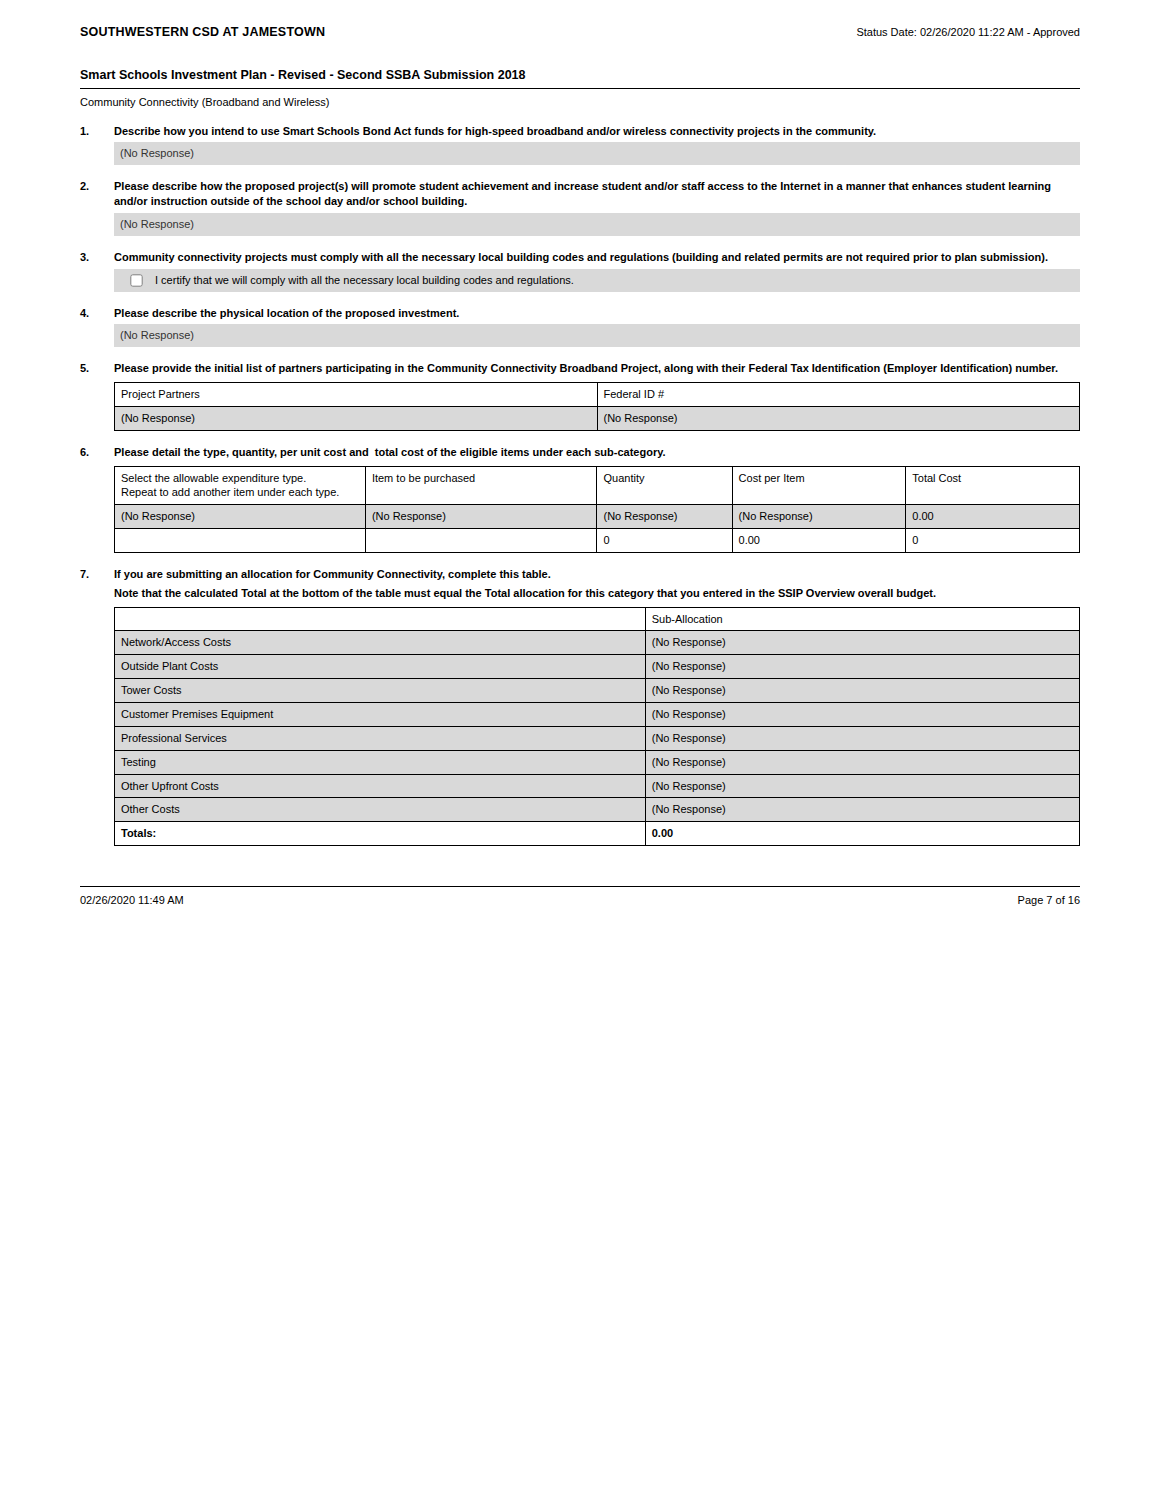SOUTHWESTERN CSD AT JAMESTOWN
Status Date: 02/26/2020 11:22 AM - Approved
Smart Schools Investment Plan - Revised - Second SSBA Submission 2018
Community Connectivity (Broadband and Wireless)
1.
Describe how you intend to use Smart Schools Bond Act funds for high-speed broadband and/or wireless connectivity projects in the community.
(No Response)
2.
Please describe how the proposed project(s) will promote student achievement and increase student and/or staff access to the Internet in a manner that enhances student learning and/or instruction outside of the school day and/or school building.
(No Response)
3.
Community connectivity projects must comply with all the necessary local building codes and regulations (building and related permits are not required prior to plan submission).
I certify that we will comply with all the necessary local building codes and regulations.
4.
Please describe the physical location of the proposed investment.
(No Response)
5.
Please provide the initial list of partners participating in the Community Connectivity Broadband Project, along with their Federal Tax Identification (Employer Identification) number.
| Project Partners | Federal ID # |
| --- | --- |
| (No Response) | (No Response) |
6.
Please detail the type, quantity, per unit cost and total cost of the eligible items under each sub-category.
| Select the allowable expenditure type. Repeat to add another item under each type. | Item to be purchased | Quantity | Cost per Item | Total Cost |
| --- | --- | --- | --- | --- |
| (No Response) | (No Response) | (No Response) | (No Response) | 0.00 |
| | | 0 | 0.00 | 0 |
7.
If you are submitting an allocation for Community Connectivity, complete this table.
Note that the calculated Total at the bottom of the table must equal the Total allocation for this category that you entered in the SSIP Overview overall budget.
| | Sub-Allocation |
| --- | --- |
| Network/Access Costs | (No Response) |
| Outside Plant Costs | (No Response) |
| Tower Costs | (No Response) |
| Customer Premises Equipment | (No Response) |
| Professional Services | (No Response) |
| Testing | (No Response) |
| Other Upfront Costs | (No Response) |
| Other Costs | (No Response) |
| Totals: | 0.00 |
02/26/2020 11:49 AM
Page 7 of 16